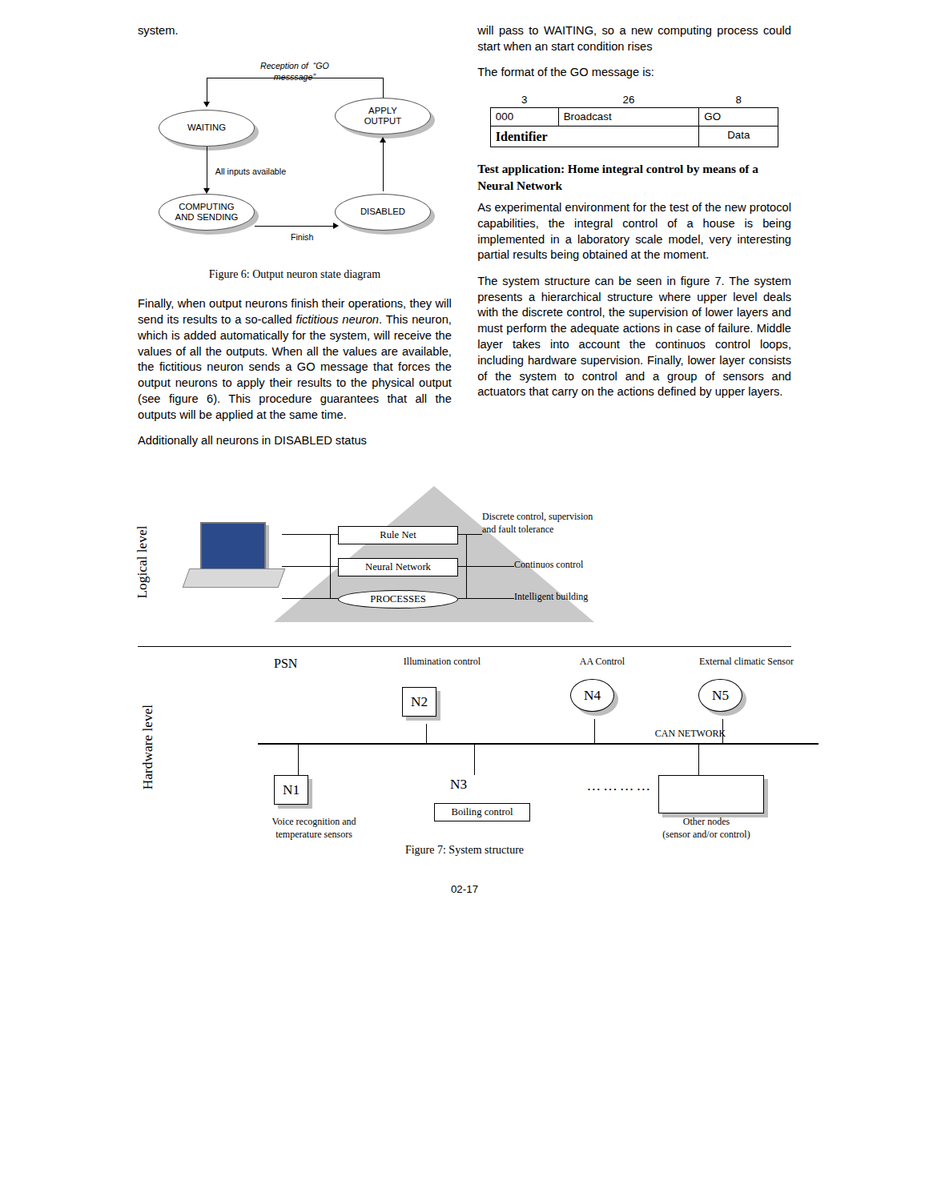system.
WAITING
APPLY
OUTPUT
COMPUTING
AND SENDING
DISABLED
Reception of “GO
messsage”
All inputs available
Finish
Figure 6: Output neuron state diagram
Finally, when output neurons finish their operations, they will send its results to a so-called fictitious neuron. This neuron, which is added automatically for the system, will receive the values of all the outputs. When all the values are available, the fictitious neuron sends a GO message that forces the output neurons to apply their results to the physical output (see figure 6). This procedure guarantees that all the outputs will be applied at the same time.
Additionally all neurons in DISABLED status
will pass to WAITING, so a new computing process could start when an start condition rises
The format of the GO message is:
| 3 | 26 | 8 |
| 000 | Broadcast | GO |
| Identifier | Data |
Test application: Home integral control by means of a Neural Network
As experimental environment for the test of the new protocol capabilities, the integral control of a house is being implemented in a laboratory scale model, very interesting partial results being obtained at the moment.
The system structure can be seen in figure 7. The system presents a hierarchical structure where upper level deals with the discrete control, the supervision of lower layers and must perform the adequate actions in case of failure. Middle layer takes into account the continuos control loops, including hardware supervision. Finally, lower layer consists of the system to control and a group of sensors and actuators that carry on the actions defined by upper layers.
Logical level
Rule Net
Neural Network
PROCESSES
Discrete control, supervision
and fault tolerance
Continuos control
Intelligent building
Hardware level
PSN
Illumination control
AA Control
External climatic Sensor
N2
N4
N5
CAN NETWORK
N1
Voice recognition and
temperature sensors
N3
Boiling control
…………
Other nodes
(sensor and/or control)
Figure 7: System structure
02-17